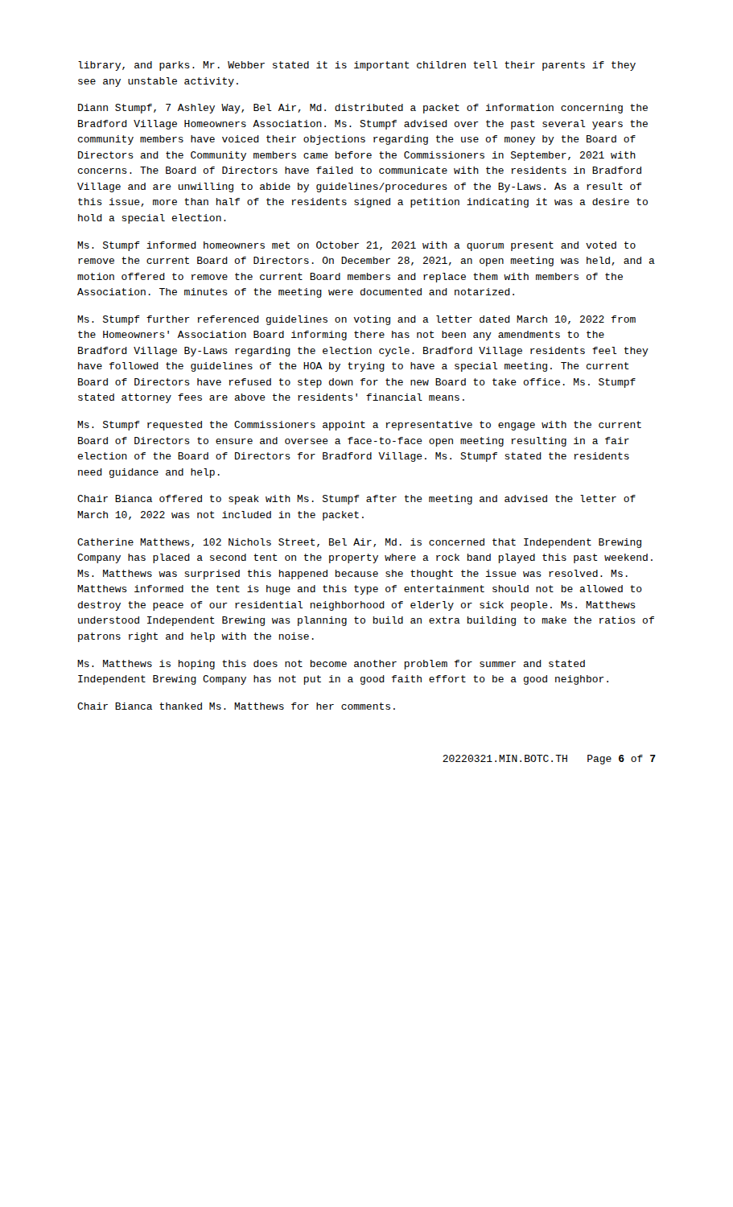library, and parks. Mr. Webber stated it is important children tell their parents if they see any unstable activity.
Diann Stumpf, 7 Ashley Way, Bel Air, Md. distributed a packet of information concerning the Bradford Village Homeowners Association. Ms. Stumpf advised over the past several years the community members have voiced their objections regarding the use of money by the Board of Directors and the Community members came before the Commissioners in September, 2021 with concerns. The Board of Directors have failed to communicate with the residents in Bradford Village and are unwilling to abide by guidelines/procedures of the By-Laws. As a result of this issue, more than half of the residents signed a petition indicating it was a desire to hold a special election.
Ms. Stumpf informed homeowners met on October 21, 2021 with a quorum present and voted to remove the current Board of Directors. On December 28, 2021, an open meeting was held, and a motion offered to remove the current Board members and replace them with members of the Association. The minutes of the meeting were documented and notarized.
Ms. Stumpf further referenced guidelines on voting and a letter dated March 10, 2022 from the Homeowners' Association Board informing there has not been any amendments to the Bradford Village By-Laws regarding the election cycle. Bradford Village residents feel they have followed the guidelines of the HOA by trying to have a special meeting. The current Board of Directors have refused to step down for the new Board to take office. Ms. Stumpf stated attorney fees are above the residents' financial means.
Ms. Stumpf requested the Commissioners appoint a representative to engage with the current Board of Directors to ensure and oversee a face-to-face open meeting resulting in a fair election of the Board of Directors for Bradford Village. Ms. Stumpf stated the residents need guidance and help.
Chair Bianca offered to speak with Ms. Stumpf after the meeting and advised the letter of March 10, 2022 was not included in the packet.
Catherine Matthews, 102 Nichols Street, Bel Air, Md. is concerned that Independent Brewing Company has placed a second tent on the property where a rock band played this past weekend. Ms. Matthews was surprised this happened because she thought the issue was resolved. Ms. Matthews informed the tent is huge and this type of entertainment should not be allowed to destroy the peace of our residential neighborhood of elderly or sick people. Ms. Matthews understood Independent Brewing was planning to build an extra building to make the ratios of patrons right and help with the noise.
Ms. Matthews is hoping this does not become another problem for summer and stated Independent Brewing Company has not put in a good faith effort to be a good neighbor.
Chair Bianca thanked Ms. Matthews for her comments.
20220321.MIN.BOTC.TH Page 6 of 7